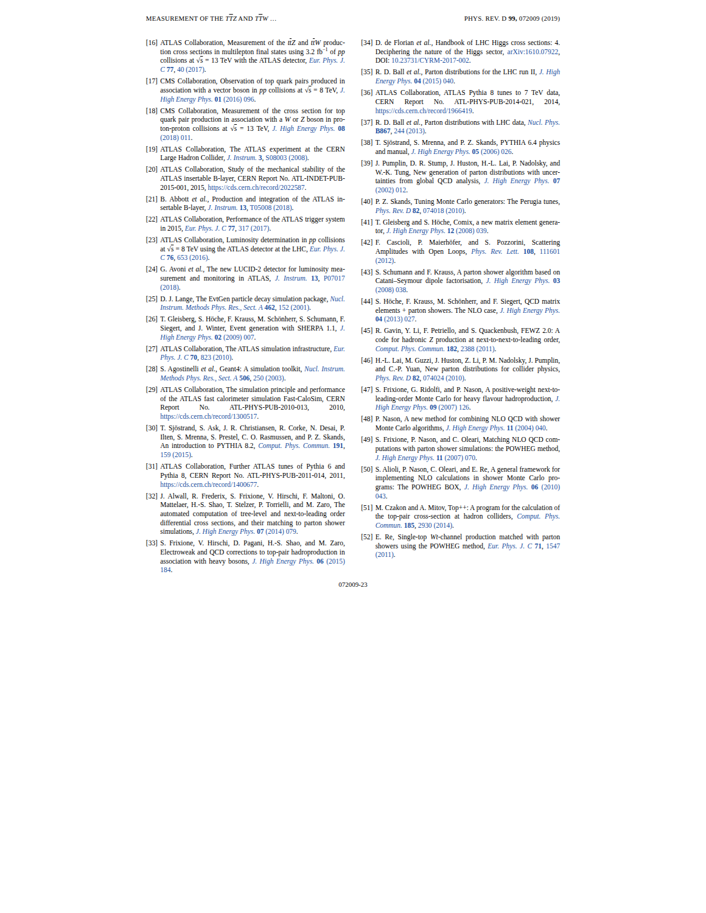MEASUREMENT OF THE ttZ AND ttW …
PHYS. REV. D 99, 072009 (2019)
[16] ATLAS Collaboration, Measurement of the ttZ and ttW production cross sections in multilepton final states using 3.2 fb−1 of pp collisions at √s = 13 TeV with the ATLAS detector, Eur. Phys. J. C 77, 40 (2017).
[17] CMS Collaboration, Observation of top quark pairs produced in association with a vector boson in pp collisions at √s = 8 TeV, J. High Energy Phys. 01 (2016) 096.
[18] CMS Collaboration, Measurement of the cross section for top quark pair production in association with a W or Z boson in proton-proton collisions at √s = 13 TeV, J. High Energy Phys. 08 (2018) 011.
[19] ATLAS Collaboration, The ATLAS experiment at the CERN Large Hadron Collider, J. Instrum. 3, S08003 (2008).
[20] ATLAS Collaboration, Study of the mechanical stability of the ATLAS insertable B-layer, CERN Report No. ATL-INDET-PUB-2015-001, 2015, https://cds.cern.ch/record/2022587.
[21] B. Abbott et al., Production and integration of the ATLAS insertable B-layer, J. Instrum. 13, T05008 (2018).
[22] ATLAS Collaboration, Performance of the ATLAS trigger system in 2015, Eur. Phys. J. C 77, 317 (2017).
[23] ATLAS Collaboration, Luminosity determination in pp collisions at √s = 8 TeV using the ATLAS detector at the LHC, Eur. Phys. J. C 76, 653 (2016).
[24] G. Avoni et al., The new LUCID-2 detector for luminosity measurement and monitoring in ATLAS, J. Instrum. 13, P07017 (2018).
[25] D. J. Lange, The EvtGen particle decay simulation package, Nucl. Instrum. Methods Phys. Res., Sect. A 462, 152 (2001).
[26] T. Gleisberg, S. Höche, F. Krauss, M. Schönherr, S. Schumann, F. Siegert, and J. Winter, Event generation with SHERPA 1.1, J. High Energy Phys. 02 (2009) 007.
[27] ATLAS Collaboration, The ATLAS simulation infrastructure, Eur. Phys. J. C 70, 823 (2010).
[28] S. Agostinelli et al., Geant4: A simulation toolkit, Nucl. Instrum. Methods Phys. Res., Sect. A 506, 250 (2003).
[29] ATLAS Collaboration, The simulation principle and performance of the ATLAS fast calorimeter simulation Fast-CaloSim, CERN Report No. ATL-PHYS-PUB-2010-013, 2010, https://cds.cern.ch/record/1300517.
[30] T. Sjöstrand, S. Ask, J. R. Christiansen, R. Corke, N. Desai, P. Ilten, S. Mrenna, S. Prestel, C. O. Rasmussen, and P. Z. Skands, An introduction to PYTHIA 8.2, Comput. Phys. Commun. 191, 159 (2015).
[31] ATLAS Collaboration, Further ATLAS tunes of Pythia 6 and Pythia 8, CERN Report No. ATL-PHYS-PUB-2011-014, 2011, https://cds.cern.ch/record/1400677.
[32] J. Alwall, R. Frederix, S. Frixione, V. Hirschi, F. Maltoni, O. Mattelaer, H.-S. Shao, T. Stelzer, P. Torrielli, and M. Zaro, The automated computation of tree-level and next-to-leading order differential cross sections, and their matching to parton shower simulations, J. High Energy Phys. 07 (2014) 079.
[33] S. Frixione, V. Hirschi, D. Pagani, H.-S. Shao, and M. Zaro, Electroweak and QCD corrections to top-pair hadroproduction in association with heavy bosons, J. High Energy Phys. 06 (2015) 184.
[34] D. de Florian et al., Handbook of LHC Higgs cross sections: 4. Deciphering the nature of the Higgs sector, arXiv:1610.07922, DOI: 10.23731/CYRM-2017-002.
[35] R. D. Ball et al., Parton distributions for the LHC run II, J. High Energy Phys. 04 (2015) 040.
[36] ATLAS Collaboration, ATLAS Pythia 8 tunes to 7 TeV data, CERN Report No. ATL-PHYS-PUB-2014-021, 2014, https://cds.cern.ch/record/1966419.
[37] R. D. Ball et al., Parton distributions with LHC data, Nucl. Phys. B867, 244 (2013).
[38] T. Sjöstrand, S. Mrenna, and P. Z. Skands, PYTHIA 6.4 physics and manual, J. High Energy Phys. 05 (2006) 026.
[39] J. Pumplin, D. R. Stump, J. Huston, H.-L. Lai, P. Nadolsky, and W.-K. Tung, New generation of parton distributions with uncertainties from global QCD analysis, J. High Energy Phys. 07 (2002) 012.
[40] P. Z. Skands, Tuning Monte Carlo generators: The Perugia tunes, Phys. Rev. D 82, 074018 (2010).
[41] T. Gleisberg and S. Höche, Comix, a new matrix element generator, J. High Energy Phys. 12 (2008) 039.
[42] F. Cascioli, P. Maierhöfer, and S. Pozzorini, Scattering Amplitudes with Open Loops, Phys. Rev. Lett. 108, 111601 (2012).
[43] S. Schumann and F. Krauss, A parton shower algorithm based on Catani–Seymour dipole factorisation, J. High Energy Phys. 03 (2008) 038.
[44] S. Höche, F. Krauss, M. Schönherr, and F. Siegert, QCD matrix elements + parton showers. The NLO case, J. High Energy Phys. 04 (2013) 027.
[45] R. Gavin, Y. Li, F. Petriello, and S. Quackenbush, FEWZ 2.0: A code for hadronic Z production at next-to-next-to-leading order, Comput. Phys. Commun. 182, 2388 (2011).
[46] H.-L. Lai, M. Guzzi, J. Huston, Z. Li, P. M. Nadolsky, J. Pumplin, and C.-P. Yuan, New parton distributions for collider physics, Phys. Rev. D 82, 074024 (2010).
[47] S. Frixione, G. Ridolfi, and P. Nason, A positive-weight next-to-leading-order Monte Carlo for heavy flavour hadroproduction, J. High Energy Phys. 09 (2007) 126.
[48] P. Nason, A new method for combining NLO QCD with shower Monte Carlo algorithms, J. High Energy Phys. 11 (2004) 040.
[49] S. Frixione, P. Nason, and C. Oleari, Matching NLO QCD computations with parton shower simulations: the POWHEG method, J. High Energy Phys. 11 (2007) 070.
[50] S. Alioli, P. Nason, C. Oleari, and E. Re, A general framework for implementing NLO calculations in shower Monte Carlo programs: The POWHEG BOX, J. High Energy Phys. 06 (2010) 043.
[51] M. Czakon and A. Mitov, Top++: A program for the calculation of the top-pair cross-section at hadron colliders, Comput. Phys. Commun. 185, 2930 (2014).
[52] E. Re, Single-top Wt-channel production matched with parton showers using the POWHEG method, Eur. Phys. J. C 71, 1547 (2011).
072009-23